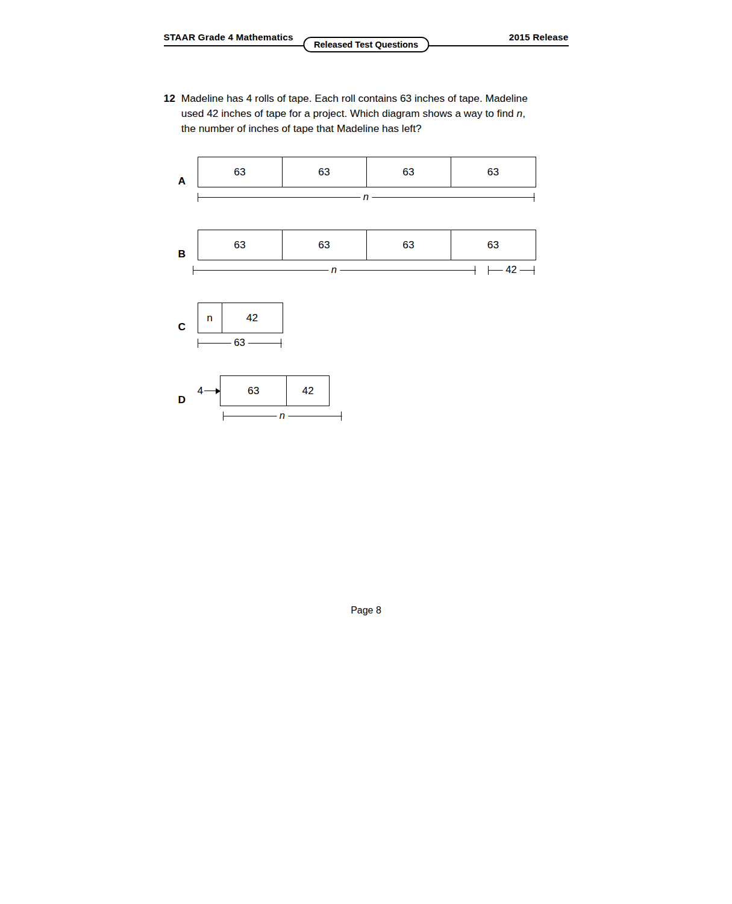STAAR Grade 4 Mathematics
Released Test Questions
2015 Release
12
Madeline has 4 rolls of tape. Each roll contains 63 inches of tape. Madeline used 42 inches of tape for a project. Which diagram shows a way to find n, the number of inches of tape that Madeline has left?
A
63
63
63
63
n
B
63
63
63
63
n
42
C
n
42
63
D
4
63
42
n
Page 8